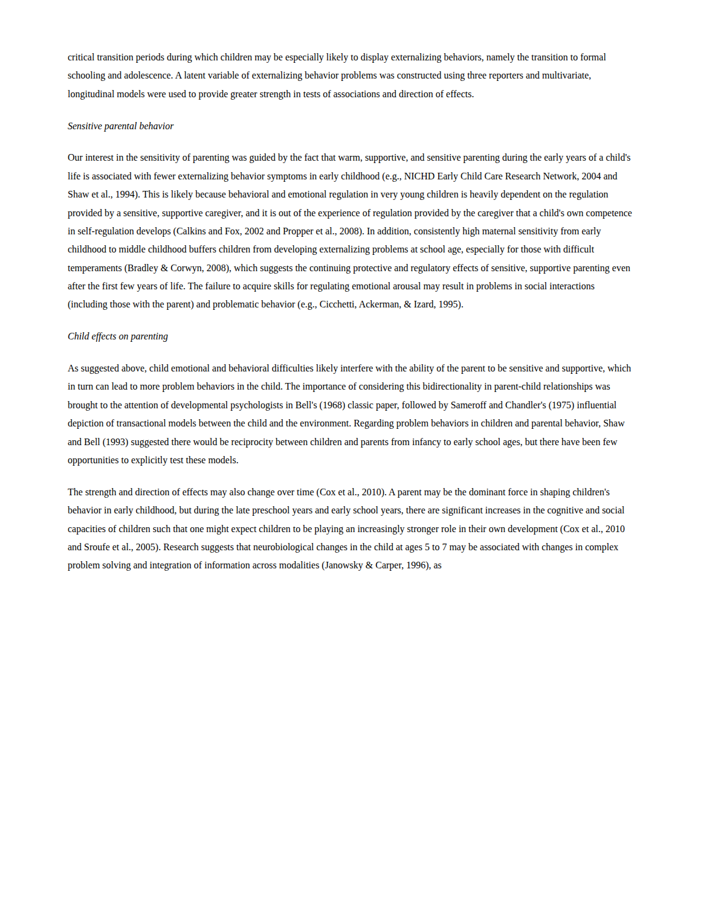critical transition periods during which children may be especially likely to display externalizing behaviors, namely the transition to formal schooling and adolescence. A latent variable of externalizing behavior problems was constructed using three reporters and multivariate, longitudinal models were used to provide greater strength in tests of associations and direction of effects.
Sensitive parental behavior
Our interest in the sensitivity of parenting was guided by the fact that warm, supportive, and sensitive parenting during the early years of a child's life is associated with fewer externalizing behavior symptoms in early childhood (e.g., NICHD Early Child Care Research Network, 2004 and Shaw et al., 1994). This is likely because behavioral and emotional regulation in very young children is heavily dependent on the regulation provided by a sensitive, supportive caregiver, and it is out of the experience of regulation provided by the caregiver that a child's own competence in self-regulation develops (Calkins and Fox, 2002 and Propper et al., 2008). In addition, consistently high maternal sensitivity from early childhood to middle childhood buffers children from developing externalizing problems at school age, especially for those with difficult temperaments (Bradley & Corwyn, 2008), which suggests the continuing protective and regulatory effects of sensitive, supportive parenting even after the first few years of life. The failure to acquire skills for regulating emotional arousal may result in problems in social interactions (including those with the parent) and problematic behavior (e.g., Cicchetti, Ackerman, & Izard, 1995).
Child effects on parenting
As suggested above, child emotional and behavioral difficulties likely interfere with the ability of the parent to be sensitive and supportive, which in turn can lead to more problem behaviors in the child. The importance of considering this bidirectionality in parent‑child relationships was brought to the attention of developmental psychologists in Bell's (1968) classic paper, followed by Sameroff and Chandler's (1975) influential depiction of transactional models between the child and the environment. Regarding problem behaviors in children and parental behavior, Shaw and Bell (1993) suggested there would be reciprocity between children and parents from infancy to early school ages, but there have been few opportunities to explicitly test these models.
The strength and direction of effects may also change over time (Cox et al., 2010). A parent may be the dominant force in shaping children's behavior in early childhood, but during the late preschool years and early school years, there are significant increases in the cognitive and social capacities of children such that one might expect children to be playing an increasingly stronger role in their own development (Cox et al., 2010 and Sroufe et al., 2005). Research suggests that neurobiological changes in the child at ages 5 to 7 may be associated with changes in complex problem solving and integration of information across modalities (Janowsky & Carper, 1996), as